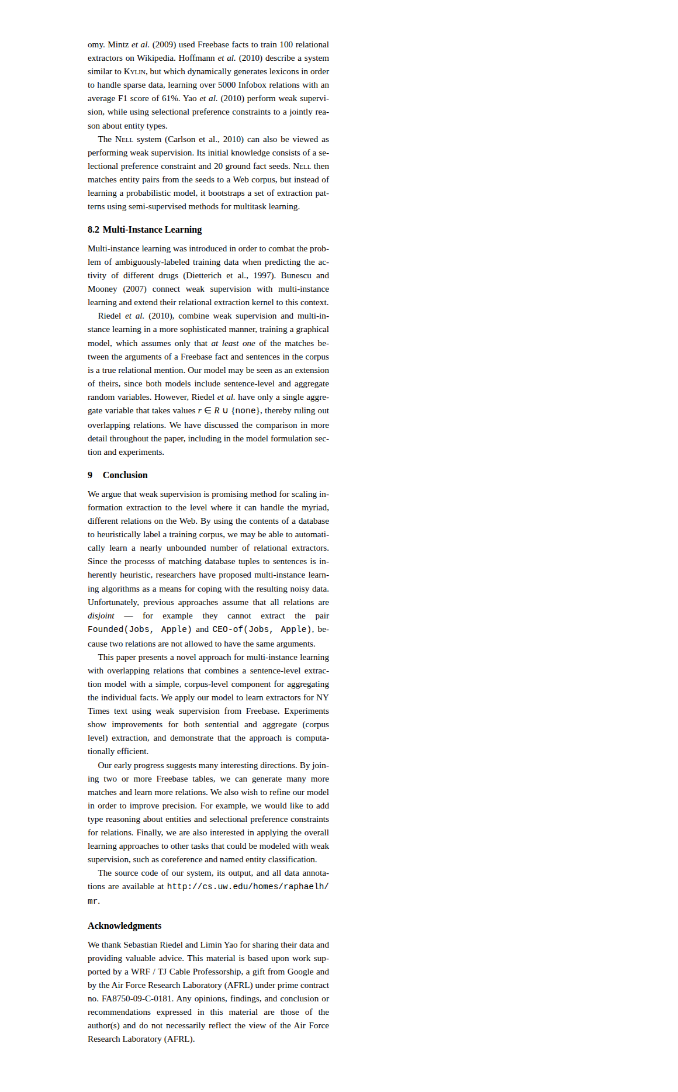omy. Mintz et al. (2009) used Freebase facts to train 100 relational extractors on Wikipedia. Hoffmann et al. (2010) describe a system similar to Kylin, but which dynamically generates lexicons in order to handle sparse data, learning over 5000 Infobox relations with an average F1 score of 61%. Yao et al. (2010) perform weak supervision, while using selectional preference constraints to a jointly reason about entity types.
The Nell system (Carlson et al., 2010) can also be viewed as performing weak supervision. Its initial knowledge consists of a selectional preference constraint and 20 ground fact seeds. Nell then matches entity pairs from the seeds to a Web corpus, but instead of learning a probabilistic model, it bootstraps a set of extraction patterns using semi-supervised methods for multitask learning.
8.2 Multi-Instance Learning
Multi-instance learning was introduced in order to combat the problem of ambiguously-labeled training data when predicting the activity of different drugs (Dietterich et al., 1997). Bunescu and Mooney (2007) connect weak supervision with multi-instance learning and extend their relational extraction kernel to this context.
Riedel et al. (2010), combine weak supervision and multi-instance learning in a more sophisticated manner, training a graphical model, which assumes only that at least one of the matches between the arguments of a Freebase fact and sentences in the corpus is a true relational mention. Our model may be seen as an extension of theirs, since both models include sentence-level and aggregate random variables. However, Riedel et al. have only a single aggregate variable that takes values r ∈ R ∪ {none}, thereby ruling out overlapping relations. We have discussed the comparison in more detail throughout the paper, including in the model formulation section and experiments.
9 Conclusion
We argue that weak supervision is promising method for scaling information extraction to the level where it can handle the myriad, different relations on the Web. By using the contents of a database to heuristically label a training corpus, we may be able to automatically learn a nearly unbounded number of relational extractors. Since the processs of matching database tuples to sentences is inherently heuristic, researchers have proposed multi-instance learning algorithms as a means for coping with the resulting noisy data. Unfortunately, previous approaches assume that all relations are disjoint — for example they cannot extract the pair Founded(Jobs, Apple) and CEO-of(Jobs, Apple), because two relations are not allowed to have the same arguments.
This paper presents a novel approach for multi-instance learning with overlapping relations that combines a sentence-level extraction model with a simple, corpus-level component for aggregating the individual facts. We apply our model to learn extractors for NY Times text using weak supervision from Freebase. Experiments show improvements for both sentential and aggregate (corpus level) extraction, and demonstrate that the approach is computationally efficient.
Our early progress suggests many interesting directions. By joining two or more Freebase tables, we can generate many more matches and learn more relations. We also wish to refine our model in order to improve precision. For example, we would like to add type reasoning about entities and selectional preference constraints for relations. Finally, we are also interested in applying the overall learning approaches to other tasks that could be modeled with weak supervision, such as coreference and named entity classification.
The source code of our system, its output, and all data annotations are available at http://cs.uw.edu/homes/raphaelh/mr.
Acknowledgments
We thank Sebastian Riedel and Limin Yao for sharing their data and providing valuable advice. This material is based upon work supported by a WRF / TJ Cable Professorship, a gift from Google and by the Air Force Research Laboratory (AFRL) under prime contract no. FA8750-09-C-0181. Any opinions, findings, and conclusion or recommendations expressed in this material are those of the author(s) and do not necessarily reflect the view of the Air Force Research Laboratory (AFRL).